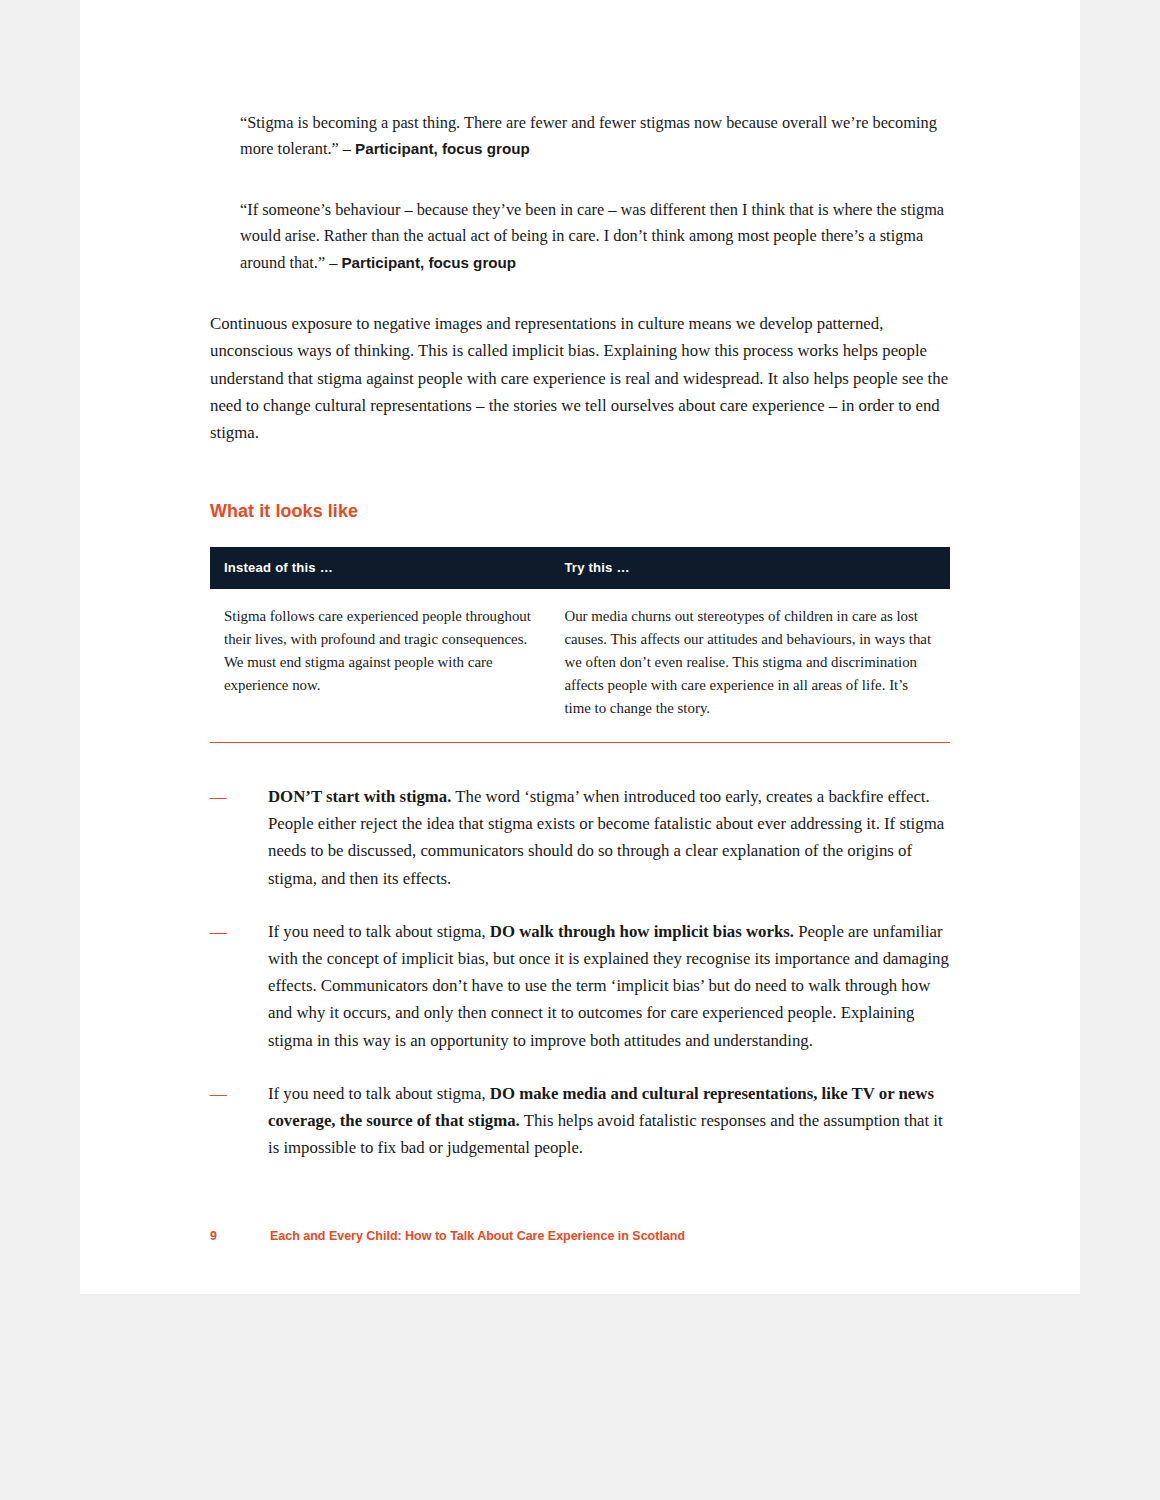“Stigma is becoming a past thing. There are fewer and fewer stigmas now because overall we’re becoming more tolerant.” – Participant, focus group
“If someone’s behaviour – because they’ve been in care – was different then I think that is where the stigma would arise. Rather than the actual act of being in care. I don’t think among most people there’s a stigma around that.” – Participant, focus group
Continuous exposure to negative images and representations in culture means we develop patterned, unconscious ways of thinking. This is called implicit bias. Explaining how this process works helps people understand that stigma against people with care experience is real and widespread. It also helps people see the need to change cultural representations – the stories we tell ourselves about care experience – in order to end stigma.
What it looks like
| Instead of this … | Try this … |
| --- | --- |
| Stigma follows care experienced people throughout their lives, with profound and tragic consequences. We must end stigma against people with care experience now. | Our media churns out stereotypes of children in care as lost causes. This affects our attitudes and behaviours, in ways that we often don’t even realise. This stigma and discrimination affects people with care experience in all areas of life. It’s time to change the story. |
DON’T start with stigma. The word ‘stigma’ when introduced too early, creates a backfire effect. People either reject the idea that stigma exists or become fatalistic about ever addressing it. If stigma needs to be discussed, communicators should do so through a clear explanation of the origins of stigma, and then its effects.
If you need to talk about stigma, DO walk through how implicit bias works. People are unfamiliar with the concept of implicit bias, but once it is explained they recognise its importance and damaging effects. Communicators don’t have to use the term ‘implicit bias’ but do need to walk through how and why it occurs, and only then connect it to outcomes for care experienced people. Explaining stigma in this way is an opportunity to improve both attitudes and understanding.
If you need to talk about stigma, DO make media and cultural representations, like TV or news coverage, the source of that stigma. This helps avoid fatalistic responses and the assumption that it is impossible to fix bad or judgemental people.
9 Each and Every Child: How to Talk About Care Experience in Scotland